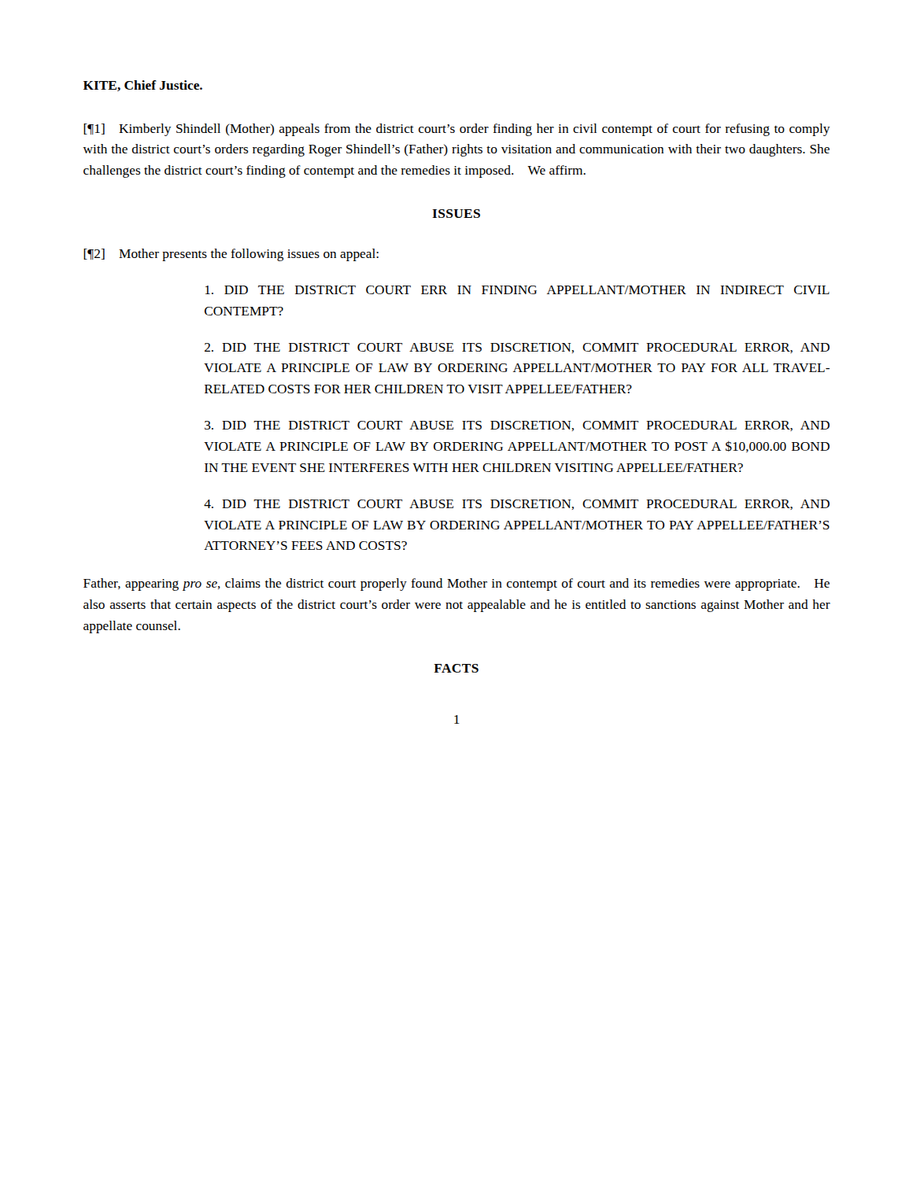KITE, Chief Justice.
[¶1] Kimberly Shindell (Mother) appeals from the district court’s order finding her in civil contempt of court for refusing to comply with the district court’s orders regarding Roger Shindell’s (Father) rights to visitation and communication with their two daughters. She challenges the district court’s finding of contempt and the remedies it imposed. We affirm.
ISSUES
[¶2] Mother presents the following issues on appeal:
1. DID THE DISTRICT COURT ERR IN FINDING APPELLANT/MOTHER IN INDIRECT CIVIL CONTEMPT?
2. DID THE DISTRICT COURT ABUSE ITS DISCRETION, COMMIT PROCEDURAL ERROR, AND VIOLATE A PRINCIPLE OF LAW BY ORDERING APPELLANT/MOTHER TO PAY FOR ALL TRAVEL-RELATED COSTS FOR HER CHILDREN TO VISIT APPELLEE/FATHER?
3. DID THE DISTRICT COURT ABUSE ITS DISCRETION, COMMIT PROCEDURAL ERROR, AND VIOLATE A PRINCIPLE OF LAW BY ORDERING APPELLANT/MOTHER TO POST A $10,000.00 BOND IN THE EVENT SHE INTERFERES WITH HER CHILDREN VISITING APPELLEE/FATHER?
4. DID THE DISTRICT COURT ABUSE ITS DISCRETION, COMMIT PROCEDURAL ERROR, AND VIOLATE A PRINCIPLE OF LAW BY ORDERING APPELLANT/MOTHER TO PAY APPELLEE/FATHER’S ATTORNEY’S FEES AND COSTS?
Father, appearing pro se, claims the district court properly found Mother in contempt of court and its remedies were appropriate. He also asserts that certain aspects of the district court’s order were not appealable and he is entitled to sanctions against Mother and her appellate counsel.
FACTS
1